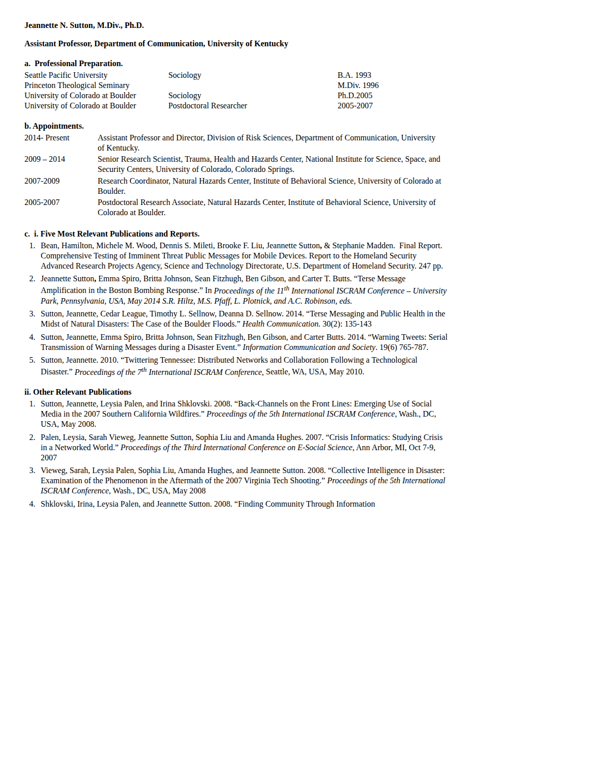Jeannette N. Sutton, M.Div., Ph.D.
Assistant Professor, Department of Communication, University of Kentucky
a. Professional Preparation.
| Seattle Pacific University | Sociology | B.A. 1993 |
| Princeton Theological Seminary | | M.Div. 1996 |
| University of Colorado at Boulder | Sociology | Ph.D.2005 |
| University of Colorado at Boulder | Postdoctoral Researcher | 2005-2007 |
b. Appointments.
| 2014- Present | Assistant Professor and Director, Division of Risk Sciences, Department of Communication, University of Kentucky. |
| 2009 – 2014 | Senior Research Scientist, Trauma, Health and Hazards Center, National Institute for Science, Space, and Security Centers, University of Colorado, Colorado Springs. |
| 2007-2009 | Research Coordinator, Natural Hazards Center, Institute of Behavioral Science, University of Colorado at Boulder. |
| 2005-2007 | Postdoctoral Research Associate, Natural Hazards Center, Institute of Behavioral Science, University of Colorado at Boulder. |
c. i. Five Most Relevant Publications and Reports.
Bean, Hamilton, Michele M. Wood, Dennis S. Mileti, Brooke F. Liu, Jeannette Sutton, & Stephanie Madden. Final Report. Comprehensive Testing of Imminent Threat Public Messages for Mobile Devices. Report to the Homeland Security Advanced Research Projects Agency, Science and Technology Directorate, U.S. Department of Homeland Security. 247 pp.
Jeannette Sutton, Emma Spiro, Britta Johnson, Sean Fitzhugh, Ben Gibson, and Carter T. Butts. “Terse Message Amplification in the Boston Bombing Response.” In Proceedings of the 11th International ISCRAM Conference – University Park, Pennsylvania, USA, May 2014 S.R. Hiltz, M.S. Pfaff, L. Plotnick, and A.C. Robinson, eds.
Sutton, Jeannette, Cedar League, Timothy L. Sellnow, Deanna D. Sellnow. 2014. “Terse Messaging and Public Health in the Midst of Natural Disasters: The Case of the Boulder Floods.” Health Communication. 30(2): 135-143
Sutton, Jeannette, Emma Spiro, Britta Johnson, Sean Fitzhugh, Ben Gibson, and Carter Butts. 2014. “Warning Tweets: Serial Transmission of Warning Messages during a Disaster Event.” Information Communication and Society. 19(6) 765-787.
Sutton, Jeannette. 2010. “Twittering Tennessee: Distributed Networks and Collaboration Following a Technological Disaster.” Proceedings of the 7th International ISCRAM Conference, Seattle, WA, USA, May 2010.
ii. Other Relevant Publications
Sutton, Jeannette, Leysia Palen, and Irina Shklovski. 2008. “Back-Channels on the Front Lines: Emerging Use of Social Media in the 2007 Southern California Wildfires.” Proceedings of the 5th International ISCRAM Conference, Wash., DC, USA, May 2008.
Palen, Leysia, Sarah Vieweg, Jeannette Sutton, Sophia Liu and Amanda Hughes. 2007. “Crisis Informatics: Studying Crisis in a Networked World.” Proceedings of the Third International Conference on E-Social Science, Ann Arbor, MI, Oct 7-9, 2007
Vieweg, Sarah, Leysia Palen, Sophia Liu, Amanda Hughes, and Jeannette Sutton. 2008. “Collective Intelligence in Disaster: Examination of the Phenomenon in the Aftermath of the 2007 Virginia Tech Shooting.” Proceedings of the 5th International ISCRAM Conference, Wash., DC, USA, May 2008
Shklovski, Irina, Leysia Palen, and Jeannette Sutton. 2008. “Finding Community Through Information